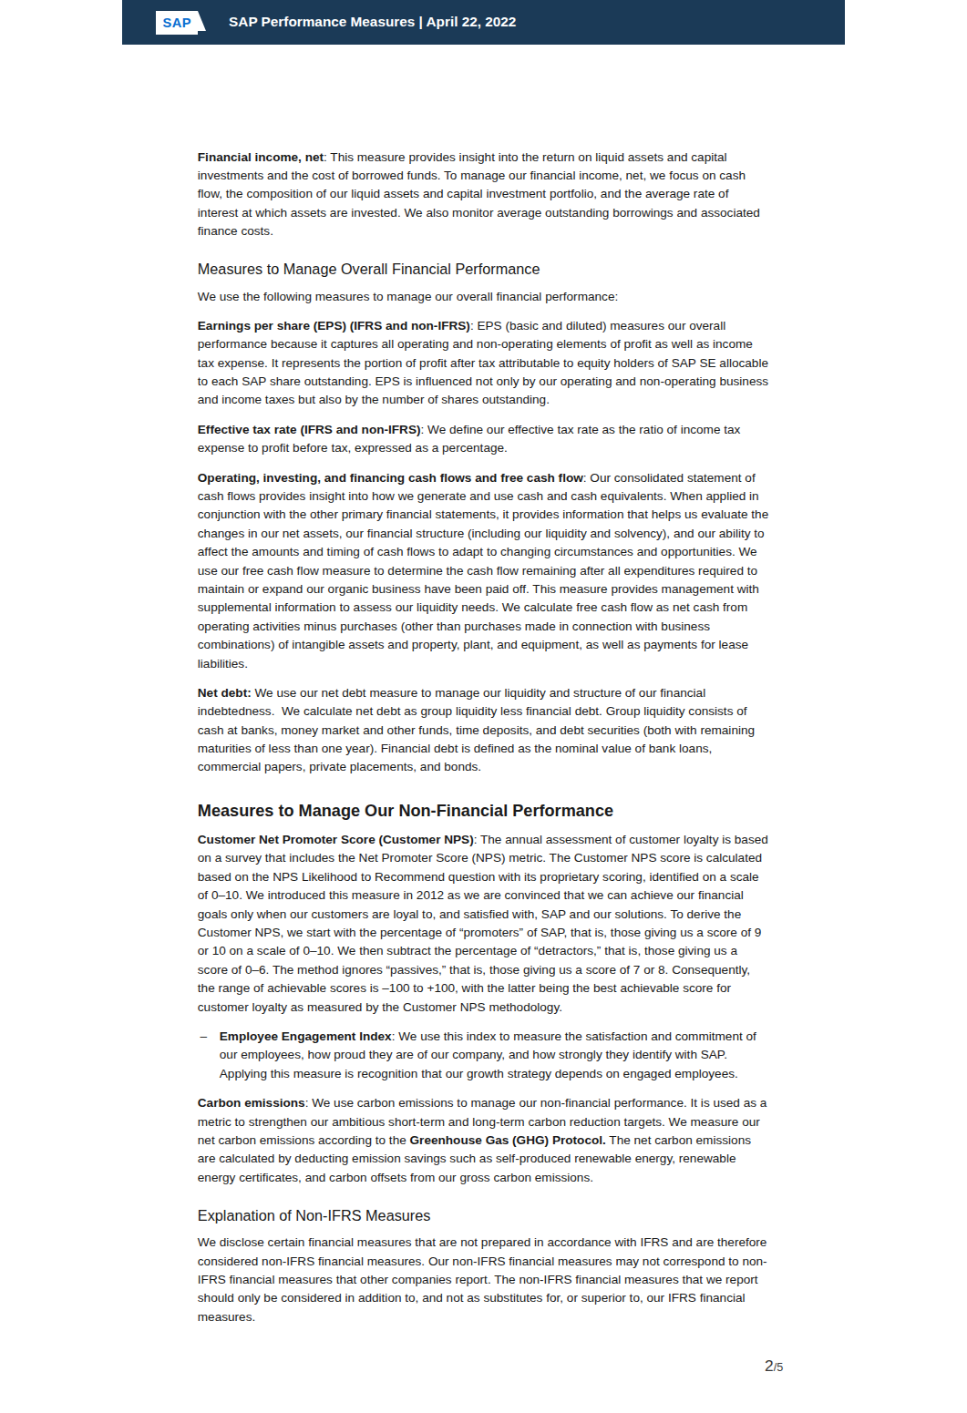SAP SAP Performance Measures | April 22, 2022
Financial income, net: This measure provides insight into the return on liquid assets and capital investments and the cost of borrowed funds. To manage our financial income, net, we focus on cash flow, the composition of our liquid assets and capital investment portfolio, and the average rate of interest at which assets are invested. We also monitor average outstanding borrowings and associated finance costs.
Measures to Manage Overall Financial Performance
We use the following measures to manage our overall financial performance:
Earnings per share (EPS) (IFRS and non-IFRS): EPS (basic and diluted) measures our overall performance because it captures all operating and non-operating elements of profit as well as income tax expense. It represents the portion of profit after tax attributable to equity holders of SAP SE allocable to each SAP share outstanding. EPS is influenced not only by our operating and non-operating business and income taxes but also by the number of shares outstanding.
Effective tax rate (IFRS and non-IFRS): We define our effective tax rate as the ratio of income tax expense to profit before tax, expressed as a percentage.
Operating, investing, and financing cash flows and free cash flow: Our consolidated statement of cash flows provides insight into how we generate and use cash and cash equivalents. When applied in conjunction with the other primary financial statements, it provides information that helps us evaluate the changes in our net assets, our financial structure (including our liquidity and solvency), and our ability to affect the amounts and timing of cash flows to adapt to changing circumstances and opportunities. We use our free cash flow measure to determine the cash flow remaining after all expenditures required to maintain or expand our organic business have been paid off. This measure provides management with supplemental information to assess our liquidity needs. We calculate free cash flow as net cash from operating activities minus purchases (other than purchases made in connection with business combinations) of intangible assets and property, plant, and equipment, as well as payments for lease liabilities.
Net debt: We use our net debt measure to manage our liquidity and structure of our financial indebtedness. We calculate net debt as group liquidity less financial debt. Group liquidity consists of cash at banks, money market and other funds, time deposits, and debt securities (both with remaining maturities of less than one year). Financial debt is defined as the nominal value of bank loans, commercial papers, private placements, and bonds.
Measures to Manage Our Non-Financial Performance
Customer Net Promoter Score (Customer NPS): The annual assessment of customer loyalty is based on a survey that includes the Net Promoter Score (NPS) metric. The Customer NPS score is calculated based on the NPS Likelihood to Recommend question with its proprietary scoring, identified on a scale of 0–10. We introduced this measure in 2012 as we are convinced that we can achieve our financial goals only when our customers are loyal to, and satisfied with, SAP and our solutions. To derive the Customer NPS, we start with the percentage of “promoters” of SAP, that is, those giving us a score of 9 or 10 on a scale of 0–10. We then subtract the percentage of “detractors,” that is, those giving us a score of 0–6. The method ignores “passives,” that is, those giving us a score of 7 or 8. Consequently, the range of achievable scores is –100 to +100, with the latter being the best achievable score for customer loyalty as measured by the Customer NPS methodology.
Employee Engagement Index: We use this index to measure the satisfaction and commitment of our employees, how proud they are of our company, and how strongly they identify with SAP. Applying this measure is recognition that our growth strategy depends on engaged employees.
Carbon emissions: We use carbon emissions to manage our non-financial performance. It is used as a metric to strengthen our ambitious short-term and long-term carbon reduction targets. We measure our net carbon emissions according to the Greenhouse Gas (GHG) Protocol. The net carbon emissions are calculated by deducting emission savings such as self-produced renewable energy, renewable energy certificates, and carbon offsets from our gross carbon emissions.
Explanation of Non-IFRS Measures
We disclose certain financial measures that are not prepared in accordance with IFRS and are therefore considered non-IFRS financial measures. Our non-IFRS financial measures may not correspond to non-IFRS financial measures that other companies report. The non-IFRS financial measures that we report should only be considered in addition to, and not as substitutes for, or superior to, our IFRS financial measures.
2/5